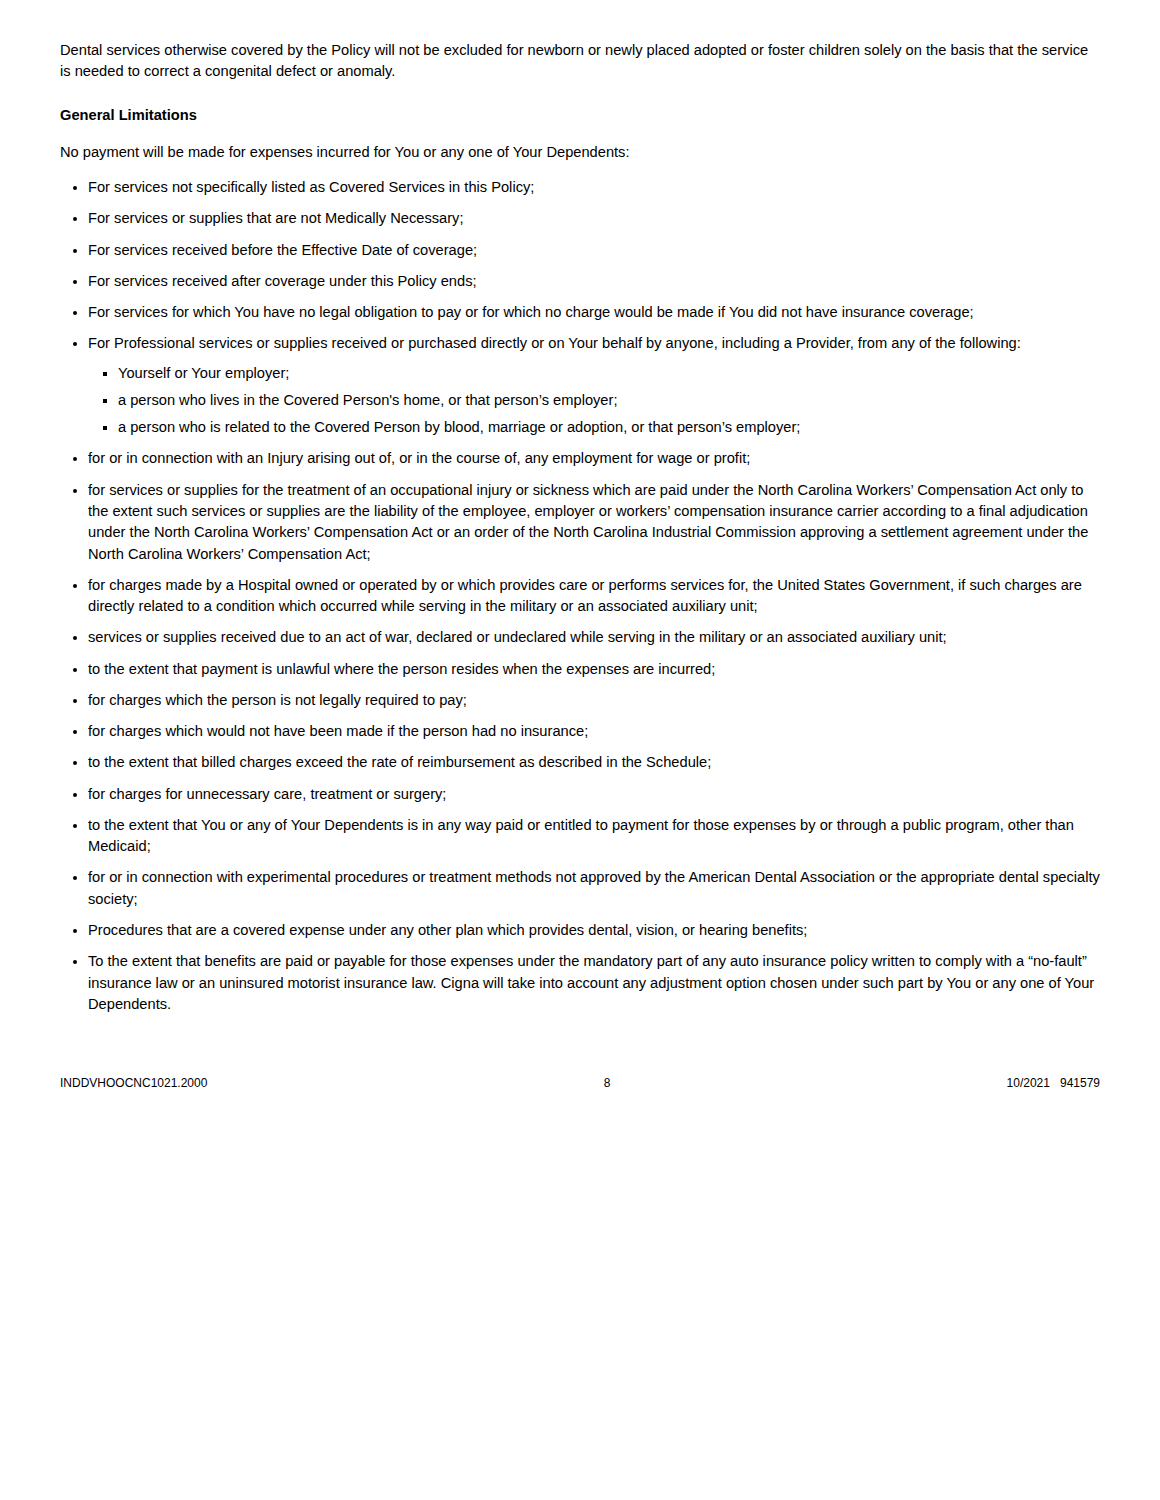Dental services otherwise covered by the Policy will not be excluded for newborn or newly placed adopted or foster children solely on the basis that the service is needed to correct a congenital defect or anomaly.
General Limitations
No payment will be made for expenses incurred for You or any one of Your Dependents:
For services not specifically listed as Covered Services in this Policy;
For services or supplies that are not Medically Necessary;
For services received before the Effective Date of coverage;
For services received after coverage under this Policy ends;
For services for which You have no legal obligation to pay or for which no charge would be made if You did not have insurance coverage;
For Professional services or supplies received or purchased directly or on Your behalf by anyone, including a Provider, from any of the following:
Yourself or Your employer;
a person who lives in the Covered Person's home, or that person’s employer;
a person who is related to the Covered Person by blood, marriage or adoption, or that person’s employer;
for or in connection with an Injury arising out of, or in the course of, any employment for wage or profit;
for services or supplies for the treatment of an occupational injury or sickness which are paid under the North Carolina Workers’ Compensation Act only to the extent such services or supplies are the liability of the employee, employer or workers’ compensation insurance carrier according to a final adjudication under the North Carolina Workers’ Compensation Act or an order of the North Carolina Industrial Commission approving a settlement agreement under the North Carolina Workers’ Compensation Act;
for charges made by a Hospital owned or operated by or which provides care or performs services for, the United States Government, if such charges are directly related to a condition which occurred while serving in the military or an associated auxiliary unit;
services or supplies received due to an act of war, declared or undeclared while serving in the military or an associated auxiliary unit;
to the extent that payment is unlawful where the person resides when the expenses are incurred;
for charges which the person is not legally required to pay;
for charges which would not have been made if the person had no insurance;
to the extent that billed charges exceed the rate of reimbursement as described in the Schedule;
for charges for unnecessary care, treatment or surgery;
to the extent that You or any of Your Dependents is in any way paid or entitled to payment for those expenses by or through a public program, other than Medicaid;
for or in connection with experimental procedures or treatment methods not approved by the American Dental Association or the appropriate dental specialty society;
Procedures that are a covered expense under any other plan which provides dental, vision, or hearing benefits;
To the extent that benefits are paid or payable for those expenses under the mandatory part of any auto insurance policy written to comply with a “no-fault” insurance law or an uninsured motorist insurance law. Cigna will take into account any adjustment option chosen under such part by You or any one of Your Dependents.
INDDVHOOCNC1021.2000
8
10/2021 941579